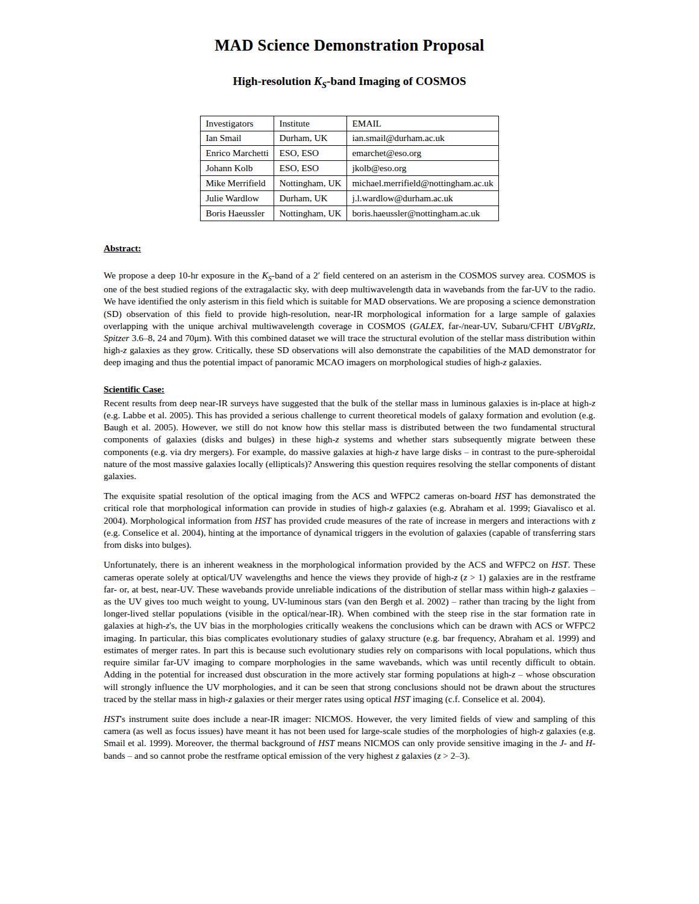MAD Science Demonstration Proposal
High-resolution KS-band Imaging of COSMOS
| Investigators | Institute | EMAIL |
| Ian Smail | Durham, UK | ian.smail@durham.ac.uk |
| Enrico Marchetti | ESO, ESO | emarchet@eso.org |
| Johann Kolb | ESO, ESO | jkolb@eso.org |
| Mike Merrifield | Nottingham, UK | michael.merrifield@nottingham.ac.uk |
| Julie Wardlow | Durham, UK | j.l.wardlow@durham.ac.uk |
| Boris Haeussler | Nottingham, UK | boris.haeussler@nottingham.ac.uk |
Abstract:
We propose a deep 10-hr exposure in the KS-band of a 2′ field centered on an asterism in the COSMOS survey area. COSMOS is one of the best studied regions of the extragalactic sky, with deep multiwavelength data in wavebands from the far-UV to the radio. We have identified the only asterism in this field which is suitable for MAD observations. We are proposing a science demonstration (SD) observation of this field to provide high-resolution, near-IR morphological information for a large sample of galaxies overlapping with the unique archival multiwavelength coverage in COSMOS (GALEX, far-/near-UV, Subaru/CFHT UBVgRIz, Spitzer 3.6–8, 24 and 70μm). With this combined dataset we will trace the structural evolution of the stellar mass distribution within high-z galaxies as they grow. Critically, these SD observations will also demonstrate the capabilities of the MAD demonstrator for deep imaging and thus the potential impact of panoramic MCAO imagers on morphological studies of high-z galaxies.
Scientific Case:
Recent results from deep near-IR surveys have suggested that the bulk of the stellar mass in luminous galaxies is in-place at high-z (e.g. Labbe et al. 2005). This has provided a serious challenge to current theoretical models of galaxy formation and evolution (e.g. Baugh et al. 2005). However, we still do not know how this stellar mass is distributed between the two fundamental structural components of galaxies (disks and bulges) in these high-z systems and whether stars subsequently migrate between these components (e.g. via dry mergers). For example, do massive galaxies at high-z have large disks – in contrast to the pure-spheroidal nature of the most massive galaxies locally (ellipticals)? Answering this question requires resolving the stellar components of distant galaxies.
The exquisite spatial resolution of the optical imaging from the ACS and WFPC2 cameras on-board HST has demonstrated the critical role that morphological information can provide in studies of high-z galaxies (e.g. Abraham et al. 1999; Giavalisco et al. 2004). Morphological information from HST has provided crude measures of the rate of increase in mergers and interactions with z (e.g. Conselice et al. 2004), hinting at the importance of dynamical triggers in the evolution of galaxies (capable of transferring stars from disks into bulges).
Unfortunately, there is an inherent weakness in the morphological information provided by the ACS and WFPC2 on HST. These cameras operate solely at optical/UV wavelengths and hence the views they provide of high-z (z > 1) galaxies are in the restframe far- or, at best, near-UV. These wavebands provide unreliable indications of the distribution of stellar mass within high-z galaxies – as the UV gives too much weight to young, UV-luminous stars (van den Bergh et al. 2002) – rather than tracing by the light from longer-lived stellar populations (visible in the optical/near-IR). When combined with the steep rise in the star formation rate in galaxies at high-z's, the UV bias in the morphologies critically weakens the conclusions which can be drawn with ACS or WFPC2 imaging. In particular, this bias complicates evolutionary studies of galaxy structure (e.g. bar frequency, Abraham et al. 1999) and estimates of merger rates. In part this is because such evolutionary studies rely on comparisons with local populations, which thus require similar far-UV imaging to compare morphologies in the same wavebands, which was until recently difficult to obtain. Adding in the potential for increased dust obscuration in the more actively star forming populations at high-z – whose obscuration will strongly influence the UV morphologies, and it can be seen that strong conclusions should not be drawn about the structures traced by the stellar mass in high-z galaxies or their merger rates using optical HST imaging (c.f. Conselice et al. 2004).
HST's instrument suite does include a near-IR imager: NICMOS. However, the very limited fields of view and sampling of this camera (as well as focus issues) have meant it has not been used for large-scale studies of the morphologies of high-z galaxies (e.g. Smail et al. 1999). Moreover, the thermal background of HST means NICMOS can only provide sensitive imaging in the J- and H-bands – and so cannot probe the restframe optical emission of the very highest z galaxies (z > 2–3).